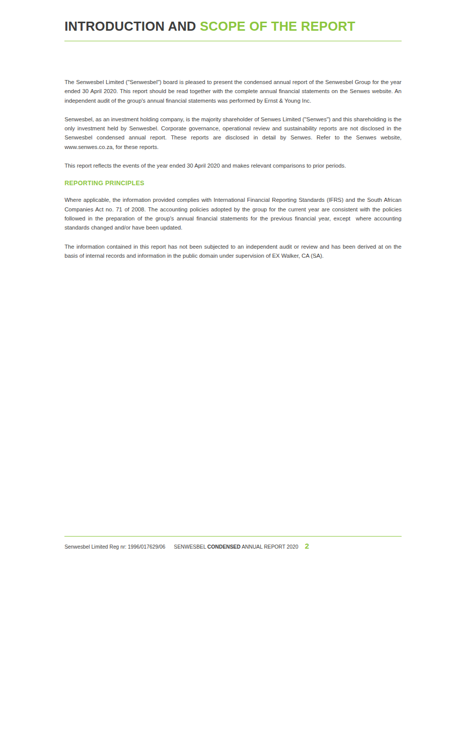Introduction and Scope of the Report
The Senwesbel Limited ("Senwesbel") board is pleased to present the condensed annual report of the Senwesbel Group for the year ended 30 April 2020. This report should be read together with the complete annual financial statements on the Senwes website. An independent audit of the group's annual financial statements was performed by Ernst & Young Inc.
Senwesbel, as an investment holding company, is the majority shareholder of Senwes Limited ("Senwes") and this shareholding is the only investment held by Senwesbel. Corporate governance, operational review and sustainability reports are not disclosed in the Senwesbel condensed annual report. These reports are disclosed in detail by Senwes. Refer to the Senwes website, www.senwes.co.za, for these reports.
This report reflects the events of the year ended 30 April 2020 and makes relevant comparisons to prior periods.
Reporting Principles
Where applicable, the information provided complies with International Financial Reporting Standards (IFRS) and the South African Companies Act no. 71 of 2008. The accounting policies adopted by the group for the current year are consistent with the policies followed in the preparation of the group's annual financial statements for the previous financial year, except where accounting standards changed and/or have been updated.
The information contained in this report has not been subjected to an independent audit or review and has been derived at on the basis of internal records and information in the public domain under supervision of EX Walker, CA (SA).
Senwesbel Limited Reg nr: 1996/017629/06 SENWESBEL CONDENSED ANNUAL REPORT 2020 2